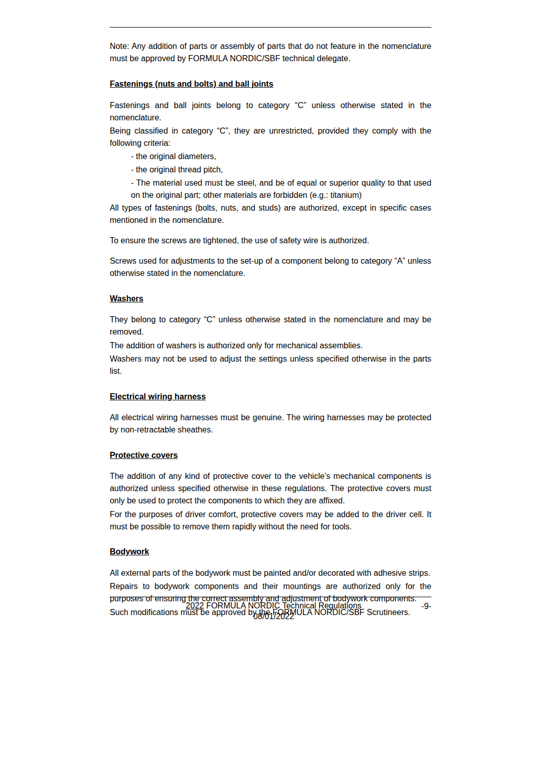Note: Any addition of parts or assembly of parts that do not feature in the nomenclature must be approved by FORMULA NORDIC/SBF technical delegate.
Fastenings (nuts and bolts) and ball joints
Fastenings and ball joints belong to category “C” unless otherwise stated in the nomenclature.
Being classified in category “C”, they are unrestricted, provided they comply with the following criteria:
- the original diameters,
- the original thread pitch,
- The material used must be steel, and be of equal or superior quality to that used on the original part; other materials are forbidden (e.g.: titanium)
All types of fastenings (bolts, nuts, and studs) are authorized, except in specific cases mentioned in the nomenclature.
To ensure the screws are tightened, the use of safety wire is authorized.
Screws used for adjustments to the set-up of a component belong to category “A” unless otherwise stated in the nomenclature.
Washers
They belong to category “C” unless otherwise stated in the nomenclature and may be removed.
The addition of washers is authorized only for mechanical assemblies.
Washers may not be used to adjust the settings unless specified otherwise in the parts list.
Electrical wiring harness
All electrical wiring harnesses must be genuine. The wiring harnesses may be protected by non-retractable sheathes.
Protective covers
The addition of any kind of protective cover to the vehicle’s mechanical components is authorized unless specified otherwise in these regulations. The protective covers must only be used to protect the components to which they are affixed.
For the purposes of driver comfort, protective covers may be added to the driver cell. It must be possible to remove them rapidly without the need for tools.
Bodywork
All external parts of the bodywork must be painted and/or decorated with adhesive strips.
Repairs to bodywork components and their mountings are authorized only for the purposes of ensuring the correct assembly and adjustment of bodywork components.
Such modifications must be approved by the FORMULA NORDIC/SBF Scrutineers.
2022 FORMULA NORDIC Technical Regulations
08/01/2022
-9-